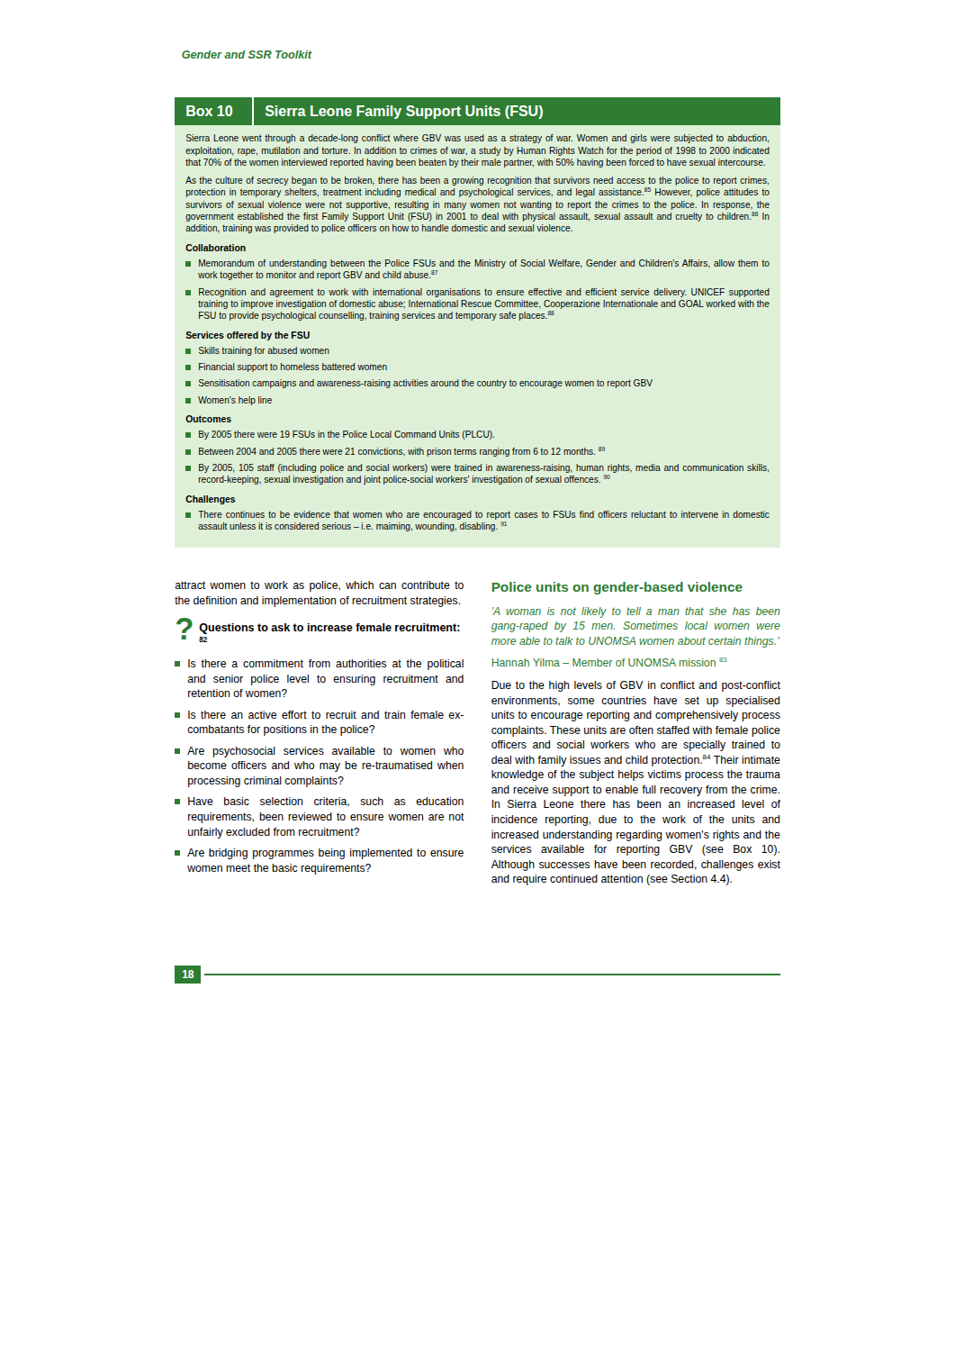Gender and SSR Toolkit
Box 10
Sierra Leone Family Support Units (FSU)
Sierra Leone went through a decade-long conflict where GBV was used as a strategy of war. Women and girls were subjected to abduction, exploitation, rape, mutilation and torture. In addition to crimes of war, a study by Human Rights Watch for the period of 1998 to 2000 indicated that 70% of the women interviewed reported having been beaten by their male partner, with 50% having been forced to have sexual intercourse.
As the culture of secrecy began to be broken, there has been a growing recognition that survivors need access to the police to report crimes, protection in temporary shelters, treatment including medical and psychological services, and legal assistance.85 However, police attitudes to survivors of sexual violence were not supportive, resulting in many women not wanting to report the crimes to the police. In response, the government established the first Family Support Unit (FSU) in 2001 to deal with physical assault, sexual assault and cruelty to children.86 In addition, training was provided to police officers on how to handle domestic and sexual violence.
Collaboration
Memorandum of understanding between the Police FSUs and the Ministry of Social Welfare, Gender and Children's Affairs, allow them to work together to monitor and report GBV and child abuse.87
Recognition and agreement to work with international organisations to ensure effective and efficient service delivery. UNICEF supported training to improve investigation of domestic abuse; International Rescue Committee, Cooperazione Internationale and GOAL worked with the FSU to provide psychological counselling, training services and temporary safe places.88
Services offered by the FSU
Skills training for abused women
Financial support to homeless battered women
Sensitisation campaigns and awareness-raising activities around the country to encourage women to report GBV
Women's help line
Outcomes
By 2005 there were 19 FSUs in the Police Local Command Units (PLCU).
Between 2004 and 2005 there were 21 convictions, with prison terms ranging from 6 to 12 months. 89
By 2005, 105 staff (including police and social workers) were trained in awareness-raising, human rights, media and communication skills, record-keeping, sexual investigation and joint police-social workers' investigation of sexual offences. 90
Challenges
There continues to be evidence that women who are encouraged to report cases to FSUs find officers reluctant to intervene in domestic assault unless it is considered serious – i.e. maiming, wounding, disabling. 91
attract women to work as police, which can contribute to the definition and implementation of recruitment strategies.
?
Questions to ask to increase female recruitment: 82
Is there a commitment from authorities at the political and senior police level to ensuring recruitment and retention of women?
Is there an active effort to recruit and train female ex-combatants for positions in the police?
Are psychosocial services available to women who become officers and who may be re-traumatised when processing criminal complaints?
Have basic selection criteria, such as education requirements, been reviewed to ensure women are not unfairly excluded from recruitment?
Are bridging programmes being implemented to ensure women meet the basic requirements?
Police units on gender-based violence
'A woman is not likely to tell a man that she has been gang-raped by 15 men. Sometimes local women were more able to talk to UNOMSA women about certain things.'
Hannah Yilma – Member of UNOMSA mission 83
Due to the high levels of GBV in conflict and post-conflict environments, some countries have set up specialised units to encourage reporting and comprehensively process complaints. These units are often staffed with female police officers and social workers who are specially trained to deal with family issues and child protection.84 Their intimate knowledge of the subject helps victims process the trauma and receive support to enable full recovery from the crime. In Sierra Leone there has been an increased level of incidence reporting, due to the work of the units and increased understanding regarding women's rights and the services available for reporting GBV (see Box 10). Although successes have been recorded, challenges exist and require continued attention (see Section 4.4).
18